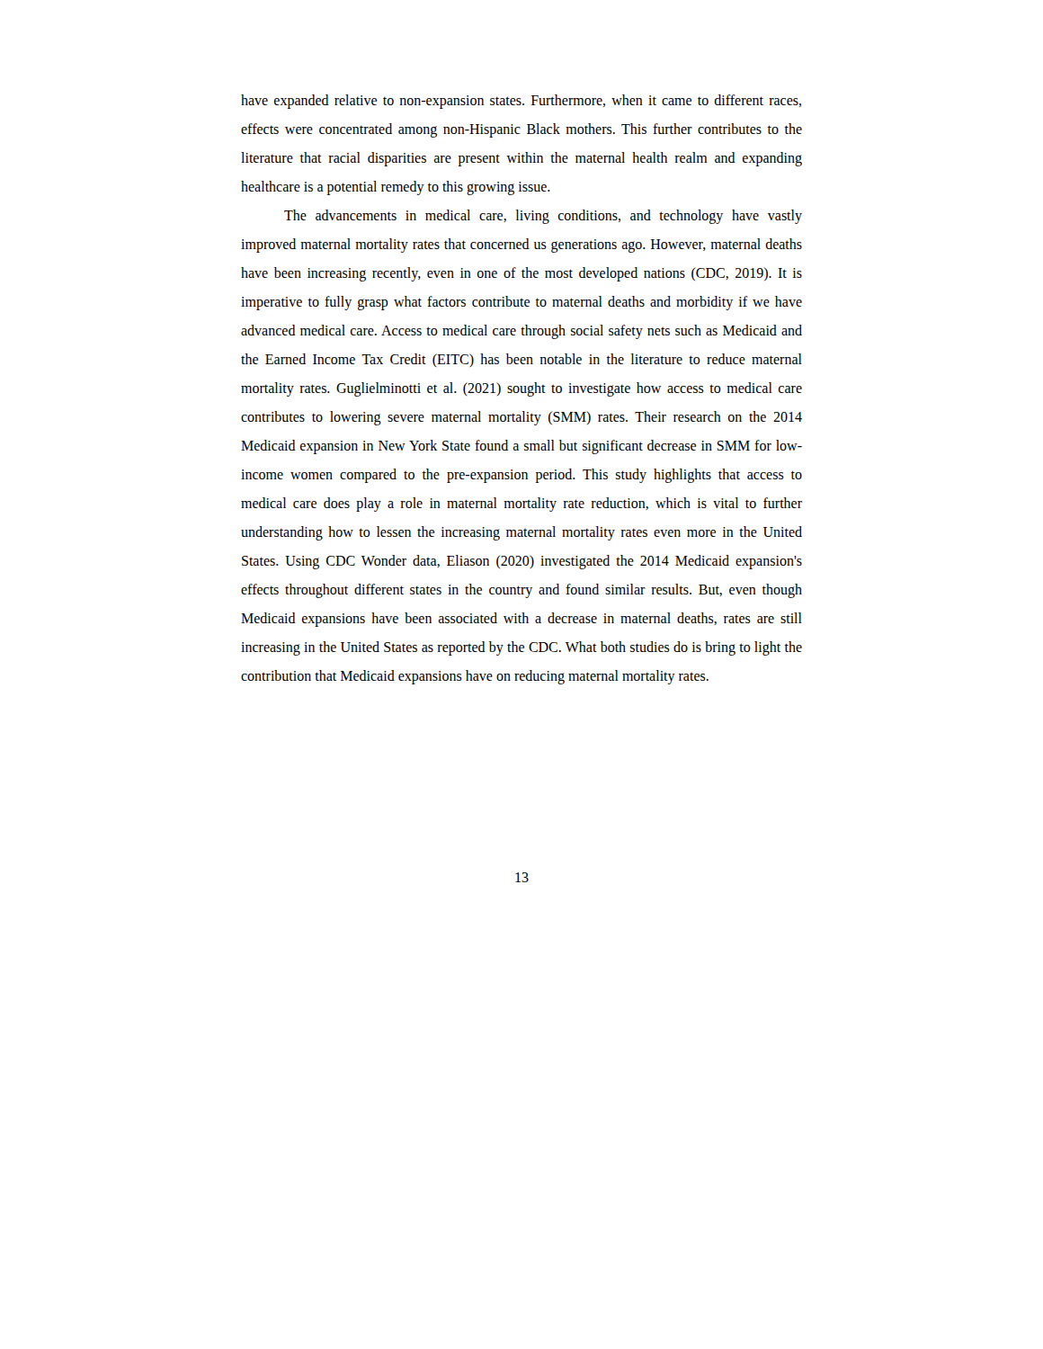have expanded relative to non-expansion states. Furthermore, when it came to different races, effects were concentrated among non-Hispanic Black mothers. This further contributes to the literature that racial disparities are present within the maternal health realm and expanding healthcare is a potential remedy to this growing issue.
The advancements in medical care, living conditions, and technology have vastly improved maternal mortality rates that concerned us generations ago. However, maternal deaths have been increasing recently, even in one of the most developed nations (CDC, 2019). It is imperative to fully grasp what factors contribute to maternal deaths and morbidity if we have advanced medical care. Access to medical care through social safety nets such as Medicaid and the Earned Income Tax Credit (EITC) has been notable in the literature to reduce maternal mortality rates. Guglielminotti et al. (2021) sought to investigate how access to medical care contributes to lowering severe maternal mortality (SMM) rates. Their research on the 2014 Medicaid expansion in New York State found a small but significant decrease in SMM for low-income women compared to the pre-expansion period. This study highlights that access to medical care does play a role in maternal mortality rate reduction, which is vital to further understanding how to lessen the increasing maternal mortality rates even more in the United States. Using CDC Wonder data, Eliason (2020) investigated the 2014 Medicaid expansion's effects throughout different states in the country and found similar results. But, even though Medicaid expansions have been associated with a decrease in maternal deaths, rates are still increasing in the United States as reported by the CDC. What both studies do is bring to light the contribution that Medicaid expansions have on reducing maternal mortality rates.
13